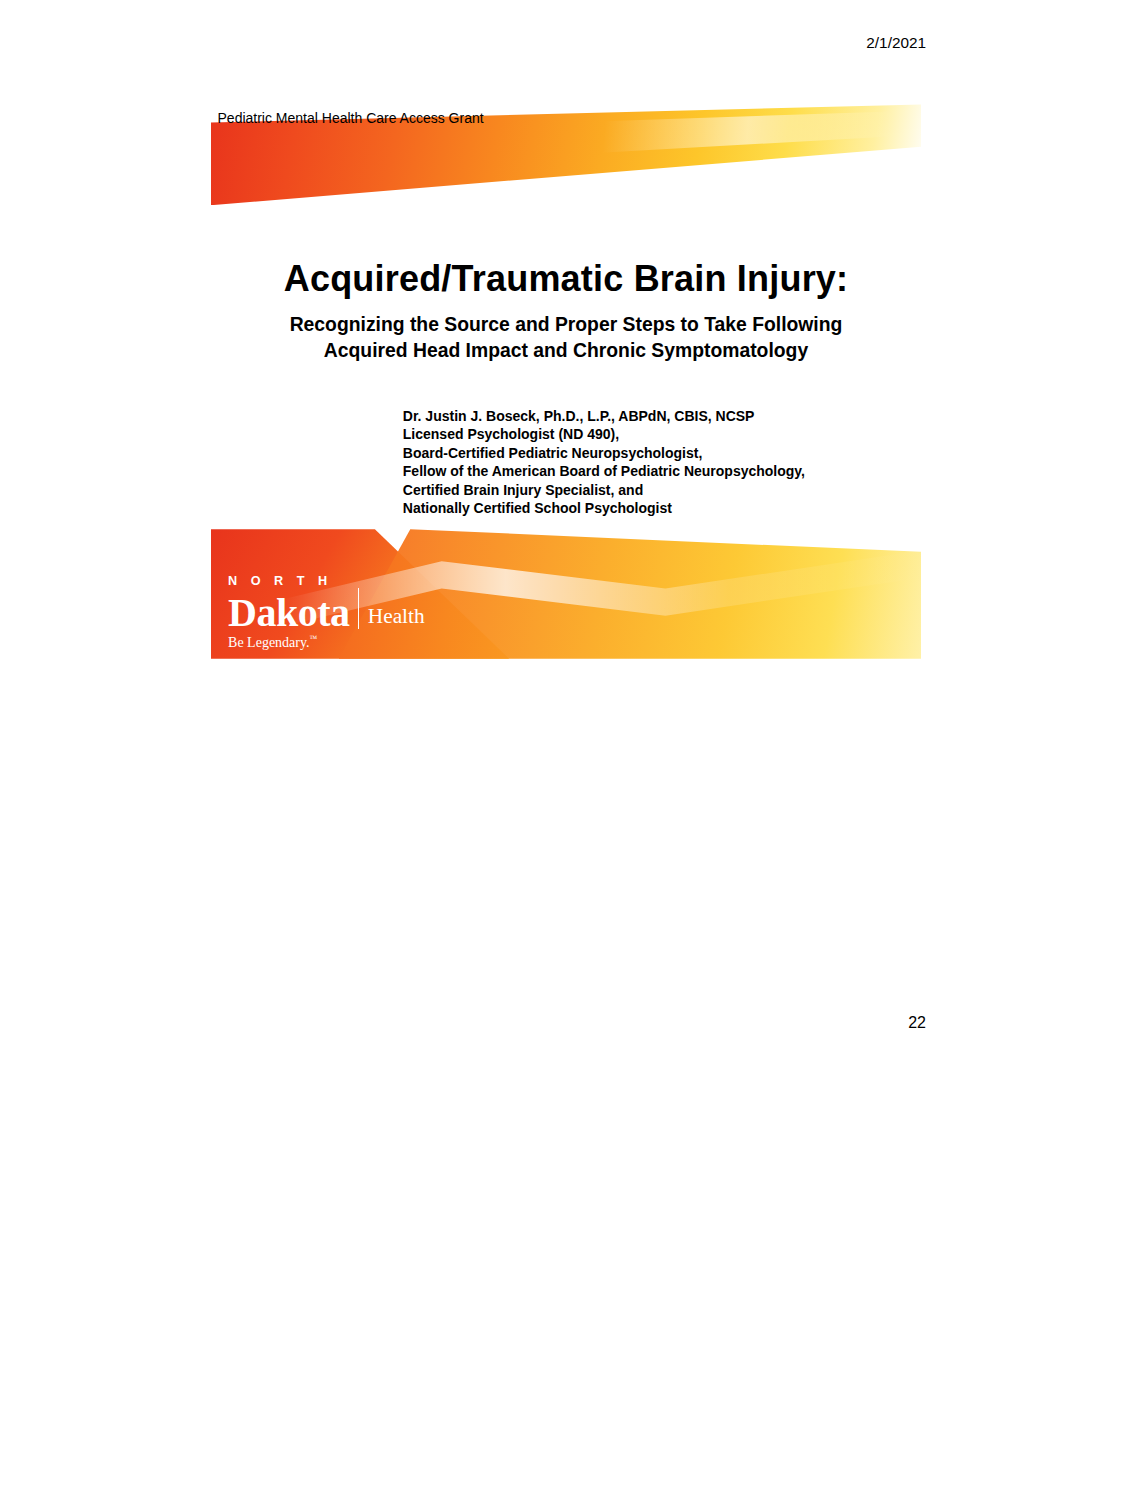2/1/2021
Pediatric Mental Health Care Access Grant
Acquired/Traumatic Brain Injury:
Recognizing the Source and Proper Steps to Take Following Acquired Head Impact and Chronic Symptomatology
Dr. Justin J. Boseck, Ph.D., L.P., ABPdN, CBIS, NCSP
Licensed Psychologist (ND 490),
Board-Certified Pediatric Neuropsychologist,
Fellow of the American Board of Pediatric Neuropsychology,
Certified Brain Injury Specialist, and
Nationally Certified School Psychologist
N O R T H
Dakota Health
Be Legendary.™
22